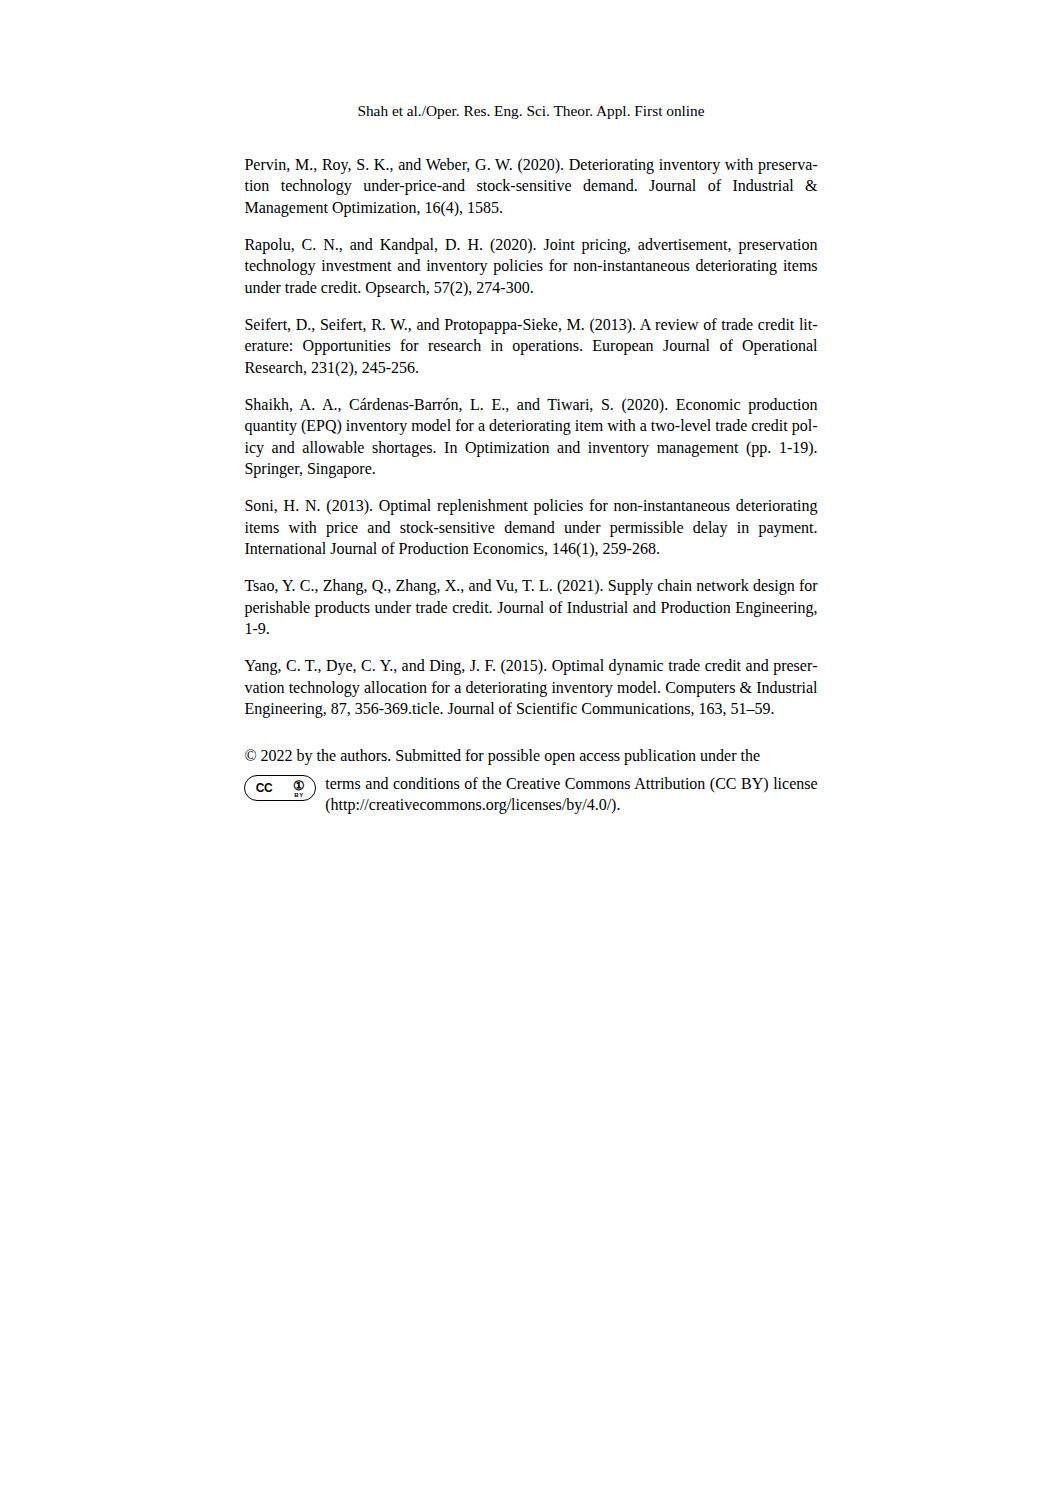Shah et al./Oper. Res. Eng. Sci. Theor. Appl. First online
Pervin, M., Roy, S. K., and Weber, G. W. (2020). Deteriorating inventory with preservation technology under-price-and stock-sensitive demand. Journal of Industrial & Management Optimization, 16(4), 1585.
Rapolu, C. N., and Kandpal, D. H. (2020). Joint pricing, advertisement, preservation technology investment and inventory policies for non-instantaneous deteriorating items under trade credit. Opsearch, 57(2), 274-300.
Seifert, D., Seifert, R. W., and Protopappa-Sieke, M. (2013). A review of trade credit literature: Opportunities for research in operations. European Journal of Operational Research, 231(2), 245-256.
Shaikh, A. A., Cárdenas-Barrón, L. E., and Tiwari, S. (2020). Economic production quantity (EPQ) inventory model for a deteriorating item with a two-level trade credit policy and allowable shortages. In Optimization and inventory management (pp. 1-19). Springer, Singapore.
Soni, H. N. (2013). Optimal replenishment policies for non-instantaneous deteriorating items with price and stock-sensitive demand under permissible delay in payment. International Journal of Production Economics, 146(1), 259-268.
Tsao, Y. C., Zhang, Q., Zhang, X., and Vu, T. L. (2021). Supply chain network design for perishable products under trade credit. Journal of Industrial and Production Engineering, 1-9.
Yang, C. T., Dye, C. Y., and Ding, J. F. (2015). Optimal dynamic trade credit and preservation technology allocation for a deteriorating inventory model. Computers & Industrial Engineering, 87, 356-369.ticle. Journal of Scientific Communications, 163, 51–59.
© 2022 by the authors. Submitted for possible open access publication under the
CC ① BY
terms and conditions of the Creative Commons Attribution (CC BY) license (http://creativecommons.org/licenses/by/4.0/).